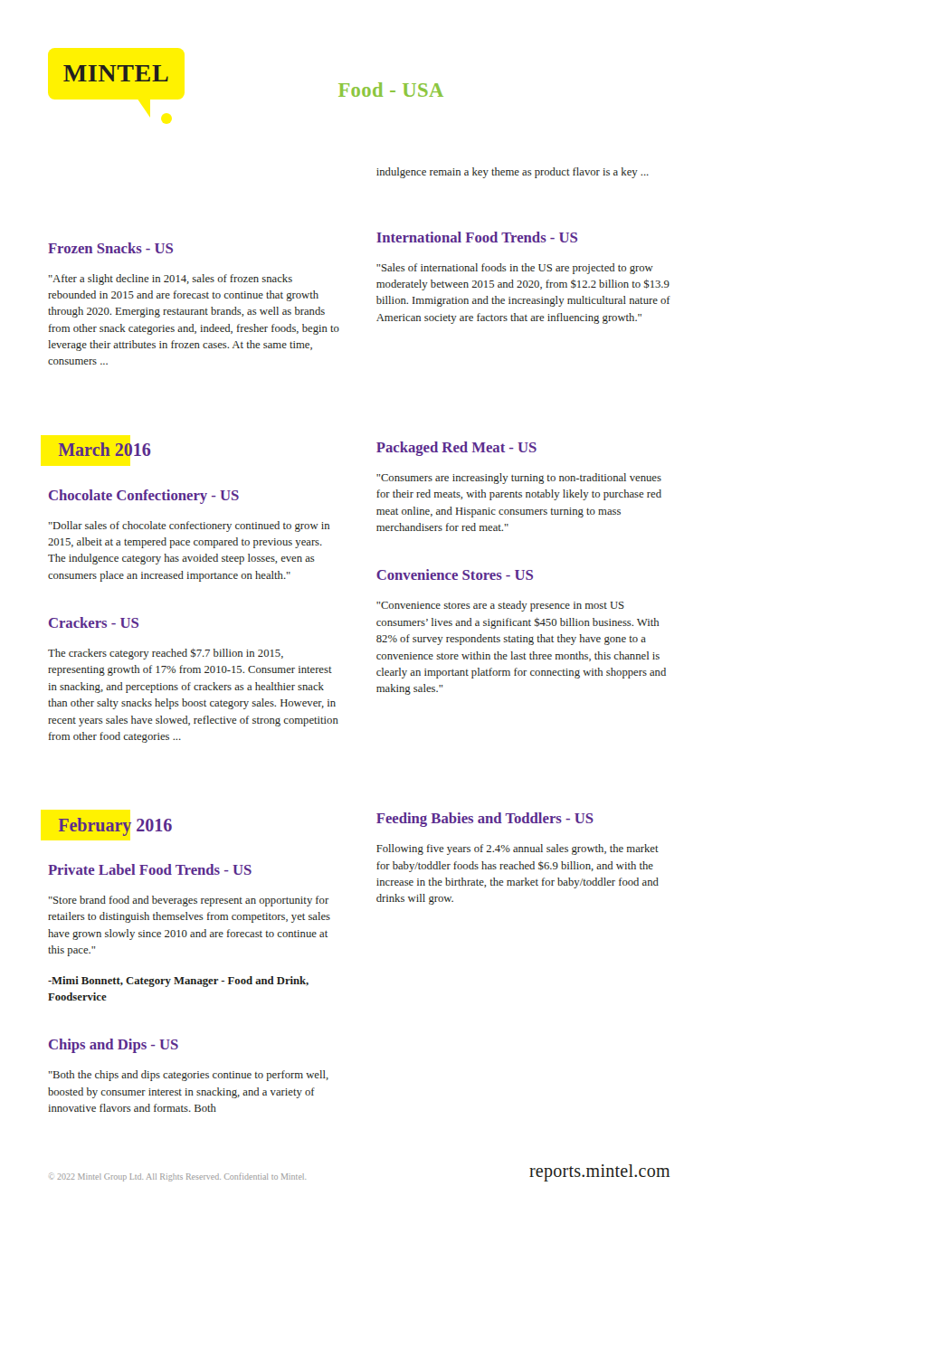MINTEL
Food - USA
Frozen Snacks - US
"After a slight decline in 2014, sales of frozen snacks rebounded in 2015 and are forecast to continue that growth through 2020. Emerging restaurant brands, as well as brands from other snack categories and, indeed, fresher foods, begin to leverage their attributes in frozen cases. At the same time, consumers ...
March 2016
Chocolate Confectionery - US
"Dollar sales of chocolate confectionery continued to grow in 2015, albeit at a tempered pace compared to previous years. The indulgence category has avoided steep losses, even as consumers place an increased importance on health."
Crackers - US
The crackers category reached $7.7 billion in 2015, representing growth of 17% from 2010-15. Consumer interest in snacking, and perceptions of crackers as a healthier snack than other salty snacks helps boost category sales. However, in recent years sales have slowed, reflective of strong competition from other food categories ...
February 2016
Private Label Food Trends - US
"Store brand food and beverages represent an opportunity for retailers to distinguish themselves from competitors, yet sales have grown slowly since 2010 and are forecast to continue at this pace."
-Mimi Bonnett, Category Manager - Food and Drink, Foodservice
Chips and Dips - US
"Both the chips and dips categories continue to perform well, boosted by consumer interest in snacking, and a variety of innovative flavors and formats. Both
indulgence remain a key theme as product flavor is a key ...
International Food Trends - US
"Sales of international foods in the US are projected to grow moderately between 2015 and 2020, from $12.2 billion to $13.9 billion. Immigration and the increasingly multicultural nature of American society are factors that are influencing growth."
Packaged Red Meat - US
"Consumers are increasingly turning to non-traditional venues for their red meats, with parents notably likely to purchase red meat online, and Hispanic consumers turning to mass merchandisers for red meat."
Convenience Stores - US
"Convenience stores are a steady presence in most US consumers’ lives and a significant $450 billion business. With 82% of survey respondents stating that they have gone to a convenience store within the last three months, this channel is clearly an important platform for connecting with shoppers and making sales."
Feeding Babies and Toddlers - US
Following five years of 2.4% annual sales growth, the market for baby/toddler foods has reached $6.9 billion, and with the increase in the birthrate, the market for baby/toddler food and drinks will grow.
© 2022 Mintel Group Ltd. All Rights Reserved. Confidential to Mintel.
reports.mintel.com